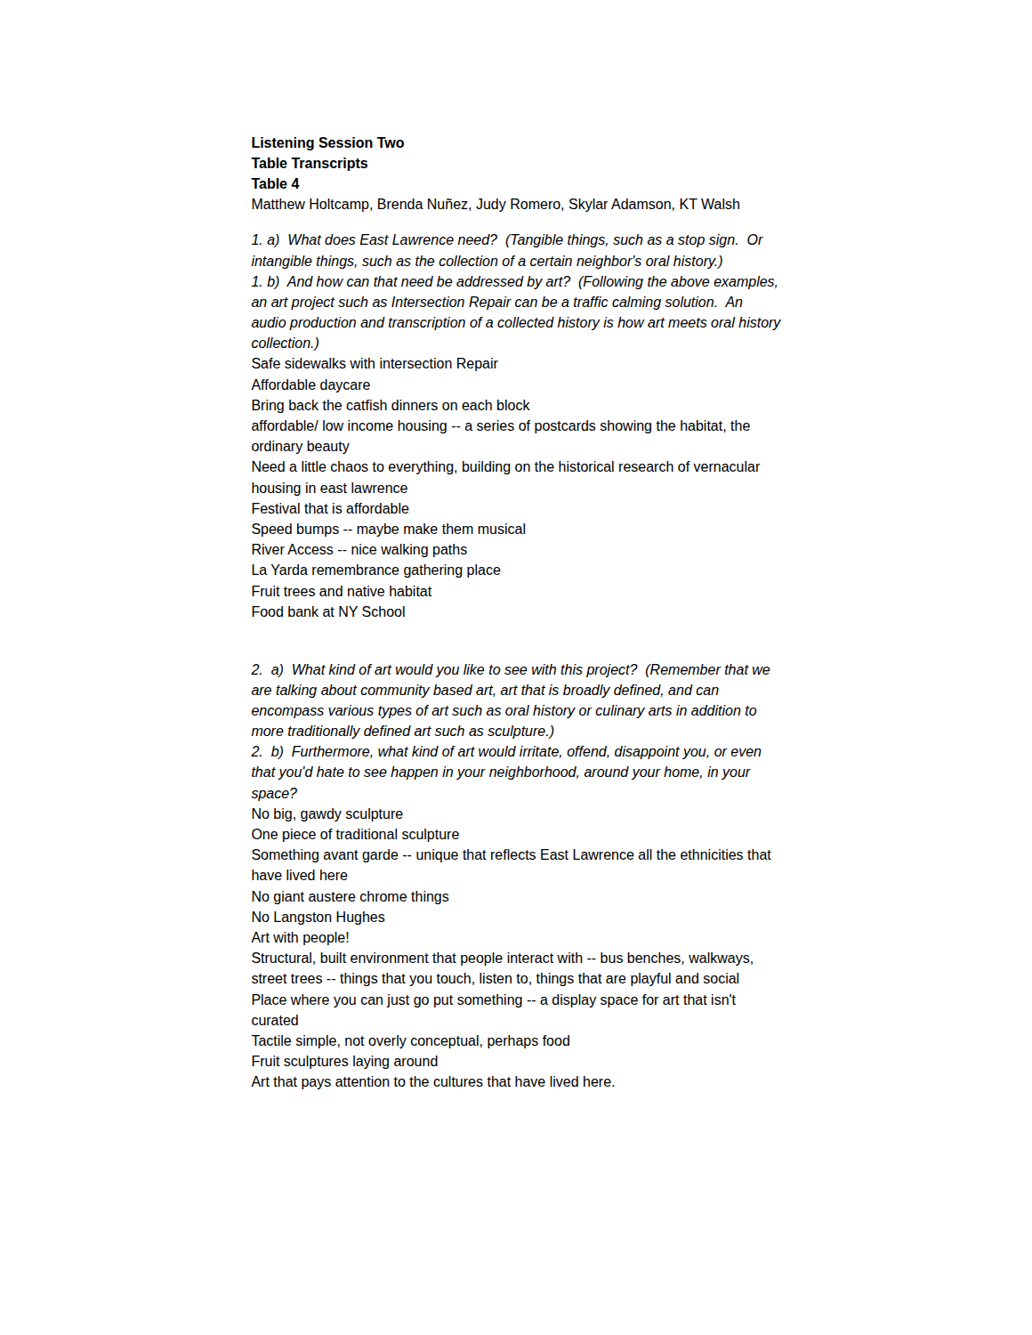Listening Session Two
Table Transcripts
Table 4
Matthew Holtcamp, Brenda Nuñez, Judy Romero, Skylar Adamson, KT Walsh
1. a) What does East Lawrence need? (Tangible things, such as a stop sign. Or intangible things, such as the collection of a certain neighbor's oral history.)
1. b) And how can that need be addressed by art? (Following the above examples, an art project such as Intersection Repair can be a traffic calming solution. An audio production and transcription of a collected history is how art meets oral history collection.)
Safe sidewalks with intersection Repair
Affordable daycare
Bring back the catfish dinners on each block
affordable/ low income housing -- a series of postcards showing the habitat, the ordinary beauty
Need a little chaos to everything, building on the historical research of vernacular housing in east lawrence
Festival that is affordable
Speed bumps -- maybe make them musical
River Access -- nice walking paths
La Yarda remembrance gathering place
Fruit trees and native habitat
Food bank at NY School
2. a) What kind of art would you like to see with this project? (Remember that we are talking about community based art, art that is broadly defined, and can encompass various types of art such as oral history or culinary arts in addition to more traditionally defined art such as sculpture.)
2. b) Furthermore, what kind of art would irritate, offend, disappoint you, or even that you'd hate to see happen in your neighborhood, around your home, in your space?
No big, gawdy sculpture
One piece of traditional sculpture
Something avant garde -- unique that reflects East Lawrence all the ethnicities that have lived here
No giant austere chrome things
No Langston Hughes
Art with people!
Structural, built environment that people interact with -- bus benches, walkways, street trees -- things that you touch, listen to, things that are playful and social
Place where you can just go put something -- a display space for art that isn't curated
Tactile simple, not overly conceptual, perhaps food
Fruit sculptures laying around
Art that pays attention to the cultures that have lived here.